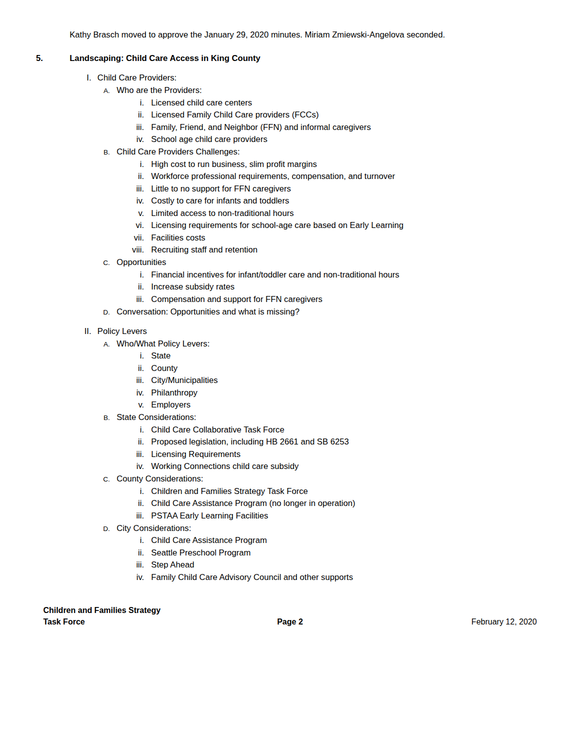Kathy Brasch moved to approve the January 29, 2020 minutes. Miriam Zmiewski-Angelova seconded.
5. Landscaping: Child Care Access in King County
Child Care Providers:
Who are the Providers:
Licensed child care centers
Licensed Family Child Care providers (FCCs)
Family, Friend, and Neighbor (FFN) and informal caregivers
School age child care providers
Child Care Providers Challenges:
High cost to run business, slim profit margins
Workforce professional requirements, compensation, and turnover
Little to no support for FFN caregivers
Costly to care for infants and toddlers
Limited access to non-traditional hours
Licensing requirements for school-age care based on Early Learning
Facilities costs
Recruiting staff and retention
Opportunities
Financial incentives for infant/toddler care and non-traditional hours
Increase subsidy rates
Compensation and support for FFN caregivers
Conversation: Opportunities and what is missing?
Policy Levers
Who/What Policy Levers:
State
County
City/Municipalities
Philanthropy
Employers
State Considerations:
Child Care Collaborative Task Force
Proposed legislation, including HB 2661 and SB 6253
Licensing Requirements
Working Connections child care subsidy
County Considerations:
Children and Families Strategy Task Force
Child Care Assistance Program (no longer in operation)
PSTAA Early Learning Facilities
City Considerations:
Child Care Assistance Program
Seattle Preschool Program
Step Ahead
Family Child Care Advisory Council and other supports
Children and Families Strategy
| Task Force | Page 2 | February 12, 2020 |